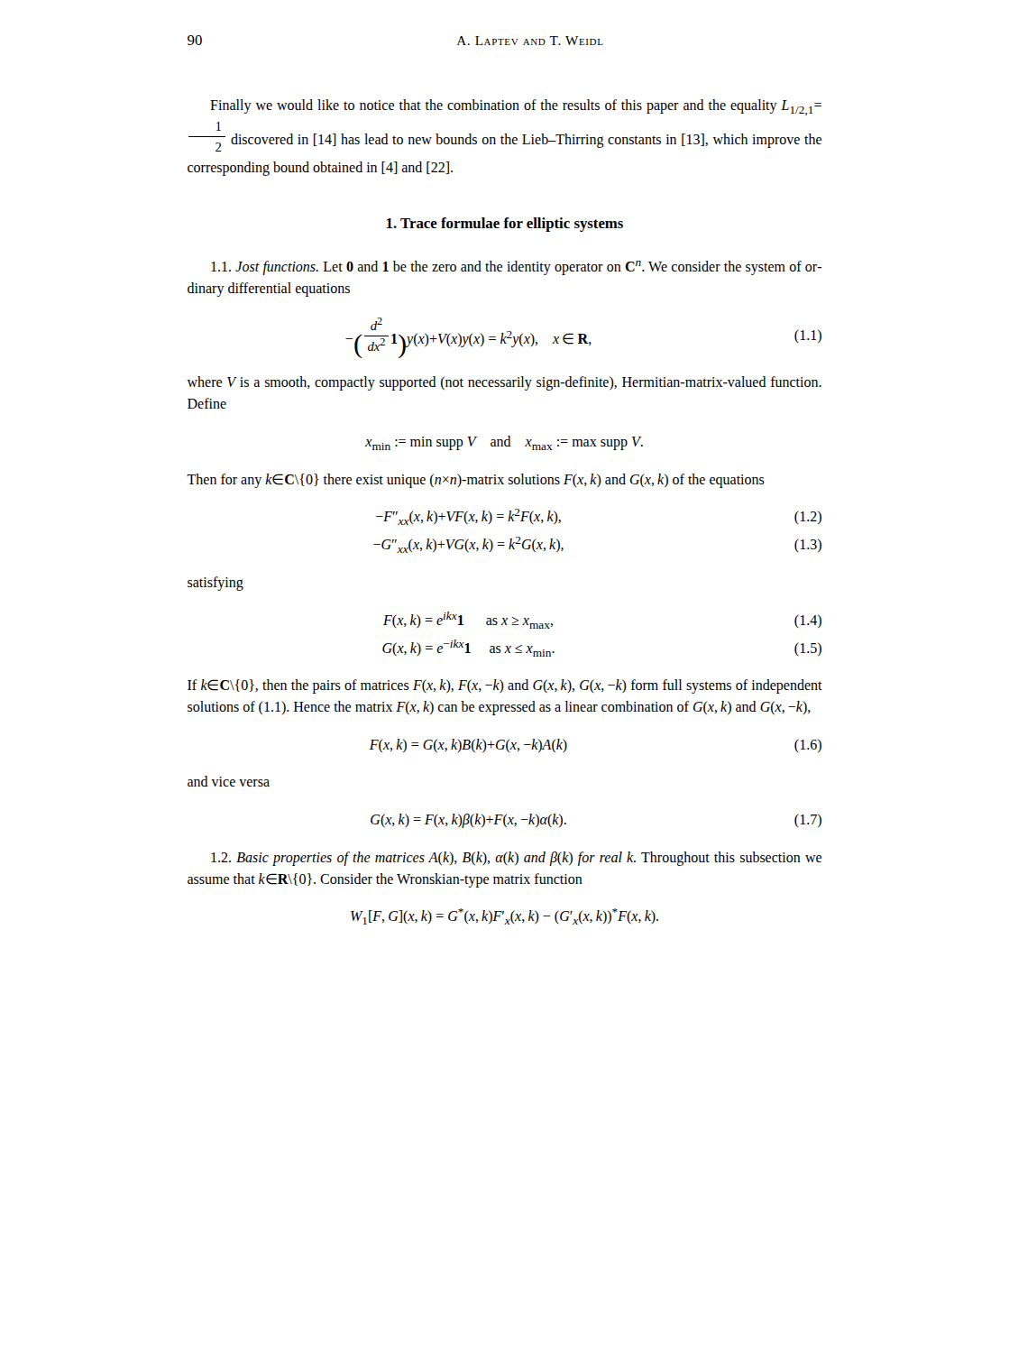90 A. Laptev and T. Weidl
Finally we would like to notice that the combination of the results of this paper and the equality L1/2,1=12 discovered in [14] has lead to new bounds on the Lieb–Thirring constants in [13], which improve the corresponding bound obtained in [4] and [22].
1. Trace formulae for elliptic systems
1.1. Jost functions. Let 0 and 1 be the zero and the identity operator on Cn. We consider the system of ordinary differential equations
−(d2 dx21) y(x)+V(x)y(x) = k2y(x), x ∈ R,
(1.1)
where V is a smooth, compactly supported (not necessarily sign-definite), Hermitian-matrix-valued function. Define
xmin := min supp V and xmax := max supp V.
Then for any k∈C\{0} there exist unique (n×n)-matrix solutions F(x, k) and G(x, k) of the equations
−F″xx(x, k)+VF(x, k) = k2F(x, k),
(1.2)
−G″xx(x, k)+VG(x, k) = k2G(x, k),
(1.3)
satisfying
F(x, k) = eikx1 as x ≥ xmax,
(1.4)
G(x, k) = e−ikx1 as x ≤ xmin.
(1.5)
If k∈C\{0}, then the pairs of matrices F(x, k), F(x, −k) and G(x, k), G(x, −k) form full systems of independent solutions of (1.1). Hence the matrix F(x, k) can be expressed as a linear combination of G(x, k) and G(x, −k),
F(x, k) = G(x, k)B(k)+G(x, −k)A(k)
(1.6)
and vice versa
G(x, k) = F(x, k)β(k)+F(x, −k)α(k).
(1.7)
1.2. Basic properties of the matrices A(k), B(k), α(k) and β(k) for real k. Throughout this subsection we assume that k∈R\{0}. Consider the Wronskian-type matrix function
W1[F, G](x, k) = G*(x, k)F′x(x, k) − (G′x(x, k))*F(x, k).